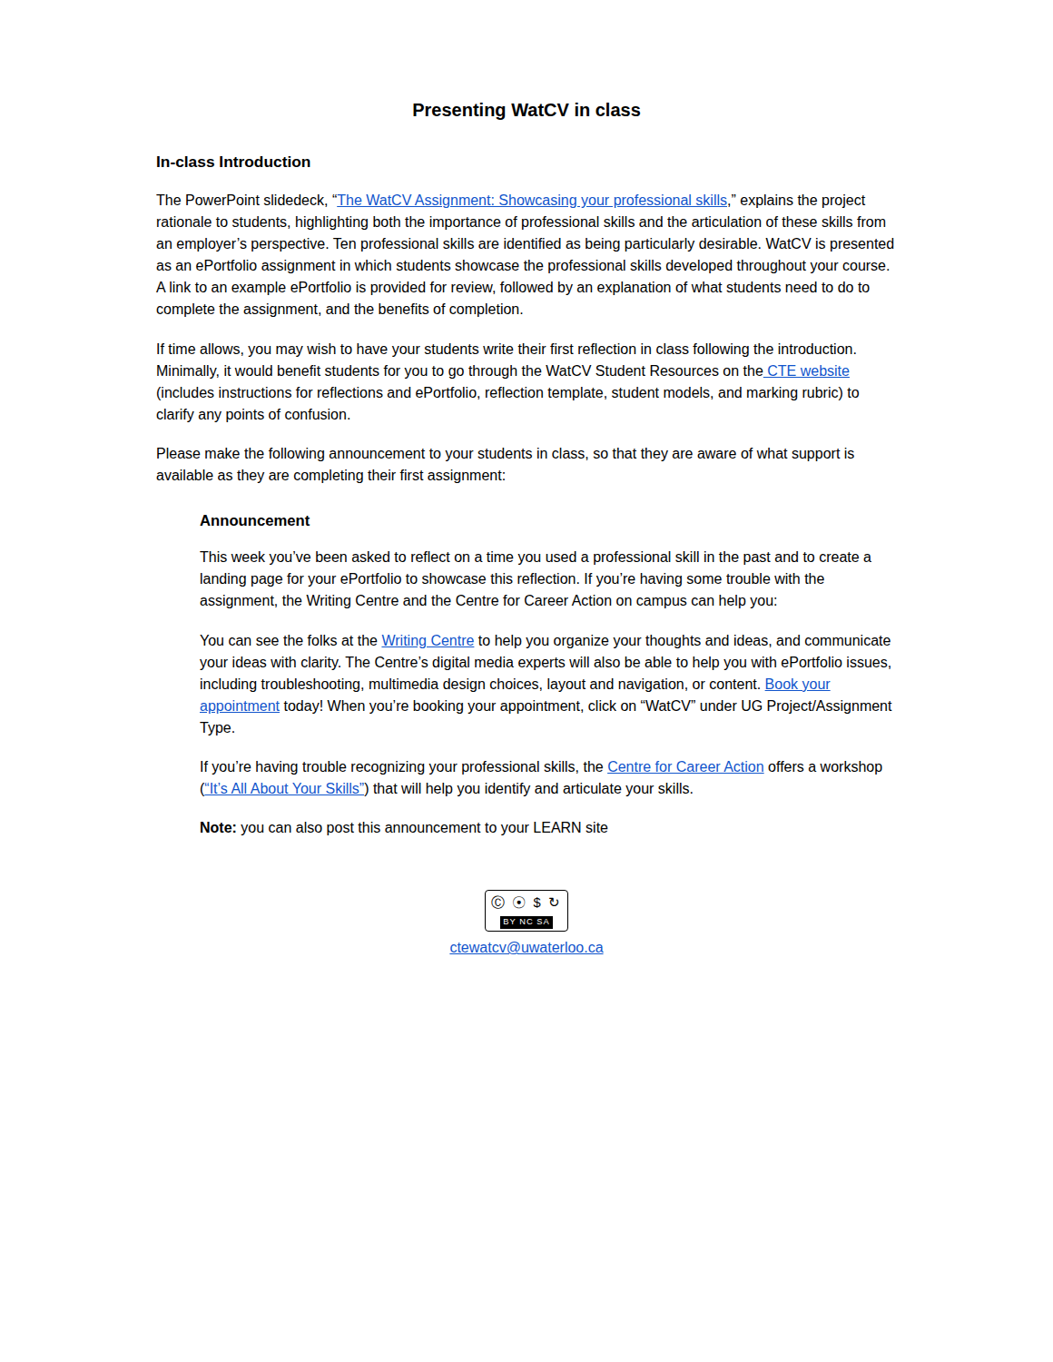Presenting WatCV in class
In-class Introduction
The PowerPoint slidedeck, “The WatCV Assignment: Showcasing your professional skills,” explains the project rationale to students, highlighting both the importance of professional skills and the articulation of these skills from an employer’s perspective. Ten professional skills are identified as being particularly desirable. WatCV is presented as an ePortfolio assignment in which students showcase the professional skills developed throughout your course. A link to an example ePortfolio is provided for review, followed by an explanation of what students need to do to complete the assignment, and the benefits of completion.
If time allows, you may wish to have your students write their first reflection in class following the introduction. Minimally, it would benefit students for you to go through the WatCV Student Resources on the CTE website (includes instructions for reflections and ePortfolio, reflection template, student models, and marking rubric) to clarify any points of confusion.
Please make the following announcement to your students in class, so that they are aware of what support is available as they are completing their first assignment:
Announcement
This week you’ve been asked to reflect on a time you used a professional skill in the past and to create a landing page for your ePortfolio to showcase this reflection. If you’re having some trouble with the assignment, the Writing Centre and the Centre for Career Action on campus can help you:
You can see the folks at the Writing Centre to help you organize your thoughts and ideas, and communicate your ideas with clarity. The Centre’s digital media experts will also be able to help you with ePortfolio issues, including troubleshooting, multimedia design choices, layout and navigation, or content. Book your appointment today! When you’re booking your appointment, click on “WatCV” under UG Project/Assignment Type.
If you’re having trouble recognizing your professional skills, the Centre for Career Action offers a workshop (“It’s All About Your Skills”) that will help you identify and articulate your skills.
Note: you can also post this announcement to your LEARN site
Ⓒ ☉ $ ↻
BY NC SA
ctewatcv@uwaterloo.ca